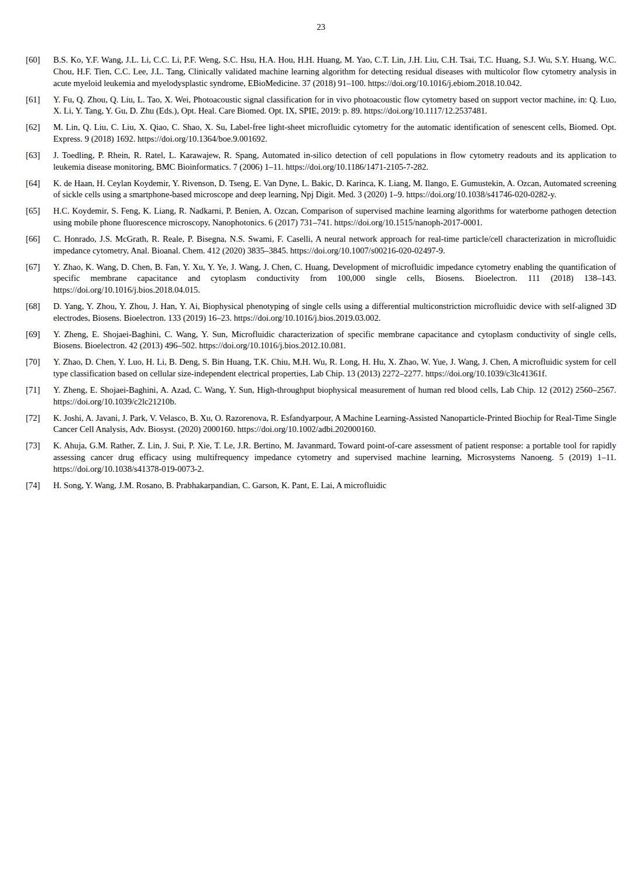23
[60] B.S. Ko, Y.F. Wang, J.L. Li, C.C. Li, P.F. Weng, S.C. Hsu, H.A. Hou, H.H. Huang, M. Yao, C.T. Lin, J.H. Liu, C.H. Tsai, T.C. Huang, S.J. Wu, S.Y. Huang, W.C. Chou, H.F. Tien, C.C. Lee, J.L. Tang, Clinically validated machine learning algorithm for detecting residual diseases with multicolor flow cytometry analysis in acute myeloid leukemia and myelodysplastic syndrome, EBioMedicine. 37 (2018) 91–100. https://doi.org/10.1016/j.ebiom.2018.10.042.
[61] Y. Fu, Q. Zhou, Q. Liu, L. Tao, X. Wei, Photoacoustic signal classification for in vivo photoacoustic flow cytometry based on support vector machine, in: Q. Luo, X. Li, Y. Tang, Y. Gu, D. Zhu (Eds.), Opt. Heal. Care Biomed. Opt. IX, SPIE, 2019: p. 89. https://doi.org/10.1117/12.2537481.
[62] M. Lin, Q. Liu, C. Liu, X. Qiao, C. Shao, X. Su, Label-free light-sheet microfluidic cytometry for the automatic identification of senescent cells, Biomed. Opt. Express. 9 (2018) 1692. https://doi.org/10.1364/boe.9.001692.
[63] J. Toedling, P. Rhein, R. Ratel, L. Karawajew, R. Spang, Automated in-silico detection of cell populations in flow cytometry readouts and its application to leukemia disease monitoring, BMC Bioinformatics. 7 (2006) 1–11. https://doi.org/10.1186/1471-2105-7-282.
[64] K. de Haan, H. Ceylan Koydemir, Y. Rivenson, D. Tseng, E. Van Dyne, L. Bakic, D. Karinca, K. Liang, M. Ilango, E. Gumustekin, A. Ozcan, Automated screening of sickle cells using a smartphone-based microscope and deep learning, Npj Digit. Med. 3 (2020) 1–9. https://doi.org/10.1038/s41746-020-0282-y.
[65] H.C. Koydemir, S. Feng, K. Liang, R. Nadkarni, P. Benien, A. Ozcan, Comparison of supervised machine learning algorithms for waterborne pathogen detection using mobile phone fluorescence microscopy, Nanophotonics. 6 (2017) 731–741. https://doi.org/10.1515/nanoph-2017-0001.
[66] C. Honrado, J.S. McGrath, R. Reale, P. Bisegna, N.S. Swami, F. Caselli, A neural network approach for real-time particle/cell characterization in microfluidic impedance cytometry, Anal. Bioanal. Chem. 412 (2020) 3835–3845. https://doi.org/10.1007/s00216-020-02497-9.
[67] Y. Zhao, K. Wang, D. Chen, B. Fan, Y. Xu, Y. Ye, J. Wang, J. Chen, C. Huang, Development of microfluidic impedance cytometry enabling the quantification of specific membrane capacitance and cytoplasm conductivity from 100,000 single cells, Biosens. Bioelectron. 111 (2018) 138–143. https://doi.org/10.1016/j.bios.2018.04.015.
[68] D. Yang, Y. Zhou, Y. Zhou, J. Han, Y. Ai, Biophysical phenotyping of single cells using a differential multiconstriction microfluidic device with self-aligned 3D electrodes, Biosens. Bioelectron. 133 (2019) 16–23. https://doi.org/10.1016/j.bios.2019.03.002.
[69] Y. Zheng, E. Shojaei-Baghini, C. Wang, Y. Sun, Microfluidic characterization of specific membrane capacitance and cytoplasm conductivity of single cells, Biosens. Bioelectron. 42 (2013) 496–502. https://doi.org/10.1016/j.bios.2012.10.081.
[70] Y. Zhao, D. Chen, Y. Luo, H. Li, B. Deng, S. Bin Huang, T.K. Chiu, M.H. Wu, R. Long, H. Hu, X. Zhao, W. Yue, J. Wang, J. Chen, A microfluidic system for cell type classification based on cellular size-independent electrical properties, Lab Chip. 13 (2013) 2272–2277. https://doi.org/10.1039/c3lc41361f.
[71] Y. Zheng, E. Shojaei-Baghini, A. Azad, C. Wang, Y. Sun, High-throughput biophysical measurement of human red blood cells, Lab Chip. 12 (2012) 2560–2567. https://doi.org/10.1039/c2lc21210b.
[72] K. Joshi, A. Javani, J. Park, V. Velasco, B. Xu, O. Razorenova, R. Esfandyarpour, A Machine Learning-Assisted Nanoparticle-Printed Biochip for Real-Time Single Cancer Cell Analysis, Adv. Biosyst. (2020) 2000160. https://doi.org/10.1002/adbi.202000160.
[73] K. Ahuja, G.M. Rather, Z. Lin, J. Sui, P. Xie, T. Le, J.R. Bertino, M. Javanmard, Toward point-of-care assessment of patient response: a portable tool for rapidly assessing cancer drug efficacy using multifrequency impedance cytometry and supervised machine learning, Microsystems Nanoeng. 5 (2019) 1–11. https://doi.org/10.1038/s41378-019-0073-2.
[74] H. Song, Y. Wang, J.M. Rosano, B. Prabhakarpandian, C. Garson, K. Pant, E. Lai, A microfluidic